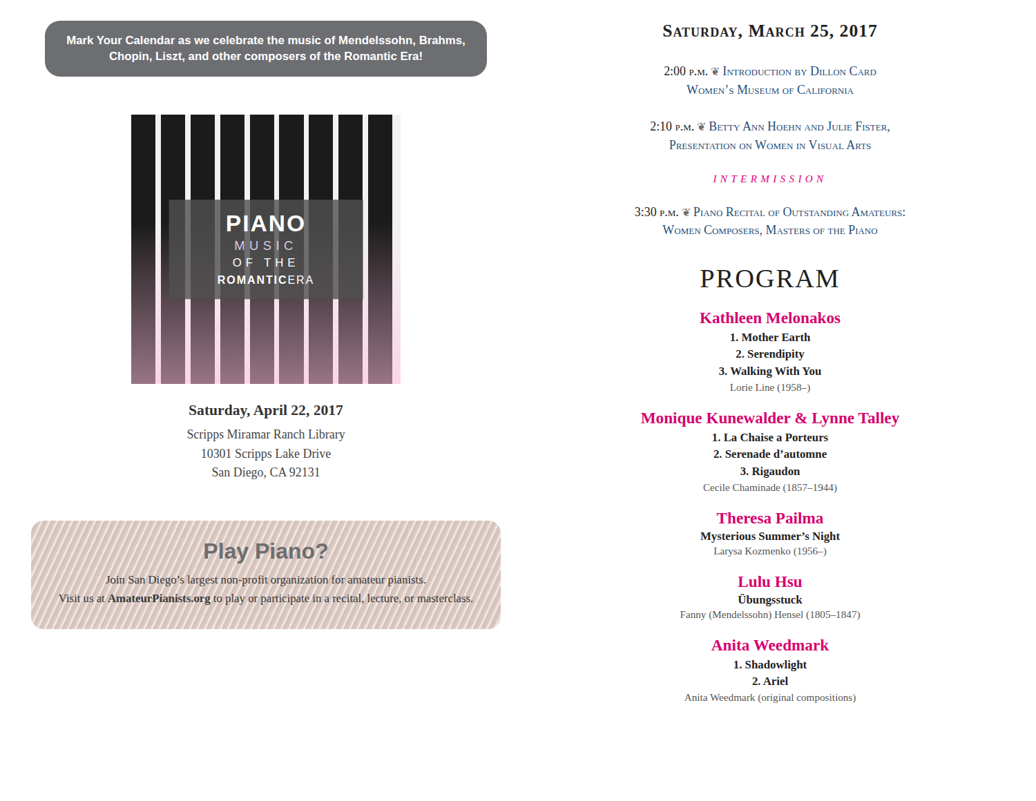Mark Your Calendar as we celebrate the music of Mendelssohn, Brahms, Chopin, Liszt, and other composers of the Romantic Era!
PIANO
MUSIC
OF THE
ROMANTIC ERA
Saturday, April 22, 2017 Scripps Miramar Ranch Library
10301 Scripps Lake Drive
San Diego, CA 92131
Play Piano?
Join San Diego’s largest non-profit organization for amateur pianists.
Visit us at AmateurPianists.org to play or participate in a recital, lecture, or masterclass.
Saturday, March 25, 2017
2:00 p.m. ❦ Introduction by Dillon Card Women’s Museum of California
2:10 p.m. ❦ Betty Ann Hoehn and Julie Fister, Presentation on Women in Visual Arts
INTERMISSION
3:30 p.m. ❦ Piano Recital of Outstanding Amateurs: Women Composers, Masters of the Piano
PROGRAM
Kathleen Melonakos
1. Mother Earth
2. Serendipity
3. Walking With You
Lorie Line (1958–)
Monique Kunewalder & Lynne Talley
1. La Chaise a Porteurs
2. Serenade d’automne
3. Rigaudon
Cecile Chaminade (1857–1944)
Theresa Pailma
Mysterious Summer’s Night
Larysa Kozmenko (1956–)
Lulu Hsu
Übungsstuck
Fanny (Mendelssohn) Hensel (1805–1847)
Anita Weedmark
1. Shadowlight
2. Ariel
Anita Weedmark (original compositions)